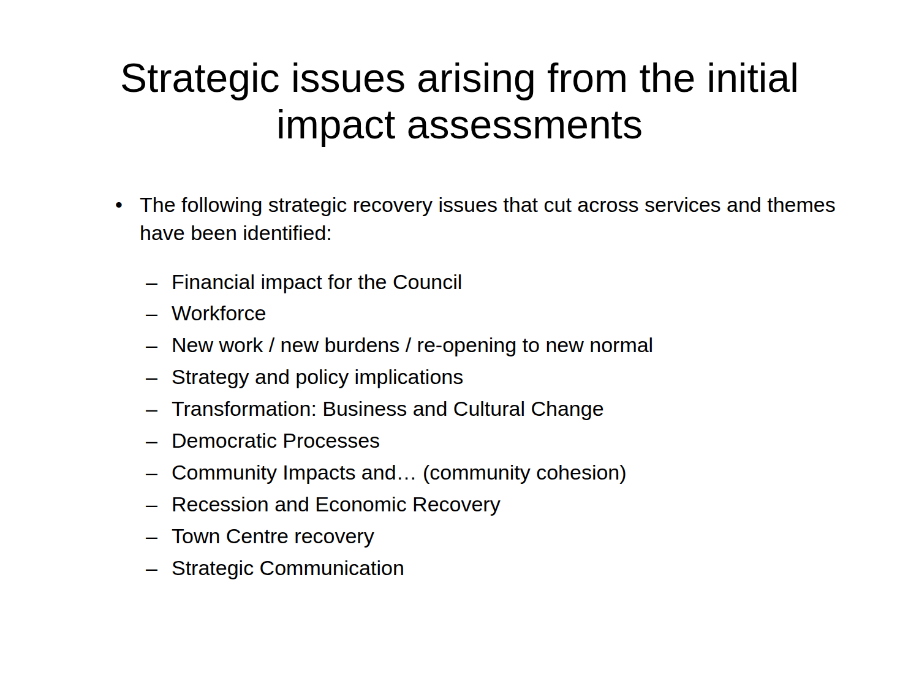Strategic issues arising from the initial impact assessments
The following strategic recovery issues that cut across services and themes have been identified:
Financial impact for the Council
Workforce
New work / new burdens / re-opening to new normal
Strategy and policy implications
Transformation: Business and Cultural Change
Democratic Processes
Community Impacts and… (community cohesion)
Recession and Economic Recovery
Town Centre recovery
Strategic Communication